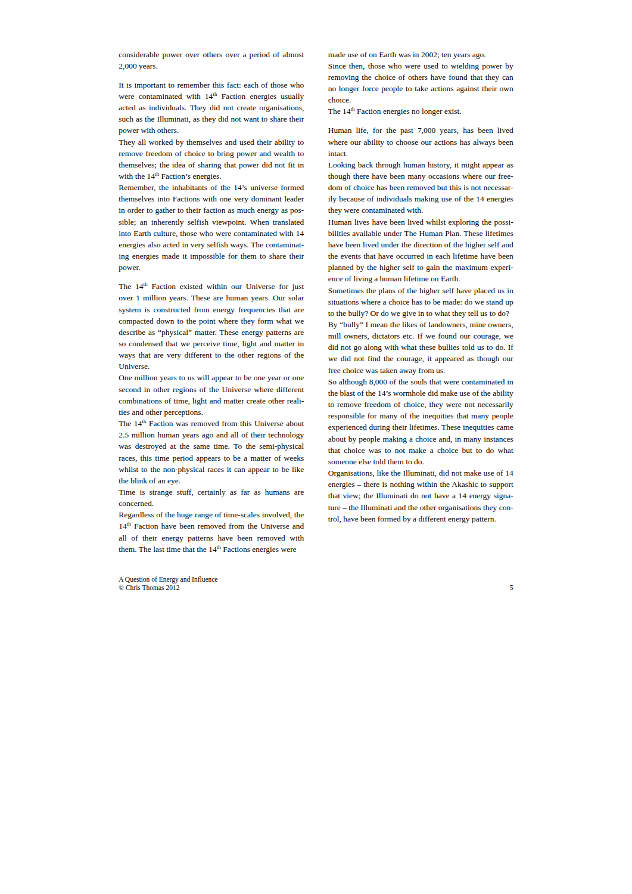considerable power over others over a period of almost 2,000 years.
It is important to remember this fact: each of those who were contaminated with 14th Faction energies usually acted as individuals. They did not create organisations, such as the Illuminati, as they did not want to share their power with others.
They all worked by themselves and used their ability to remove freedom of choice to bring power and wealth to themselves; the idea of sharing that power did not fit in with the 14th Faction’s energies.
Remember, the inhabitants of the 14’s universe formed themselves into Factions with one very dominant leader in order to gather to their faction as much energy as possible; an inherently selfish viewpoint. When translated into Earth culture, those who were contaminated with 14 energies also acted in very selfish ways. The contaminating energies made it impossible for them to share their power.
The 14th Faction existed within our Universe for just over 1 million years. These are human years. Our solar system is constructed from energy frequencies that are compacted down to the point where they form what we describe as “physical” matter. These energy patterns are so condensed that we perceive time, light and matter in ways that are very different to the other regions of the Universe.
One million years to us will appear to be one year or one second in other regions of the Universe where different combinations of time, light and matter create other realities and other perceptions.
The 14th Faction was removed from this Universe about 2.5 million human years ago and all of their technology was destroyed at the same time. To the semi-physical races, this time period appears to be a matter of weeks whilst to the non-physical races it can appear to be like the blink of an eye.
Time is strange stuff, certainly as far as humans are concerned.
Regardless of the huge range of time-scales involved, the 14th Faction have been removed from the Universe and all of their energy patterns have been removed with them. The last time that the 14th Factions energies were
made use of on Earth was in 2002; ten years ago.
Since then, those who were used to wielding power by removing the choice of others have found that they can no longer force people to take actions against their own choice.
The 14th Faction energies no longer exist.
Human life, for the past 7,000 years, has been lived where our ability to choose our actions has always been intact.
Looking back through human history, it might appear as though there have been many occasions where our freedom of choice has been removed but this is not necessarily because of individuals making use of the 14 energies they were contaminated with.
Human lives have been lived whilst exploring the possibilities available under The Human Plan. These lifetimes have been lived under the direction of the higher self and the events that have occurred in each lifetime have been planned by the higher self to gain the maximum experience of living a human lifetime on Earth.
Sometimes the plans of the higher self have placed us in situations where a choice has to be made: do we stand up to the bully? Or do we give in to what they tell us to do?
By “bully” I mean the likes of landowners, mine owners, mill owners, dictators etc. If we found our courage, we did not go along with what these bullies told us to do. If we did not find the courage, it appeared as though our free choice was taken away from us.
So although 8,000 of the souls that were contaminated in the blast of the 14’s wormhole did make use of the ability to remove freedom of choice, they were not necessarily responsible for many of the inequities that many people experienced during their lifetimes. These inequities came about by people making a choice and, in many instances that choice was to not make a choice but to do what someone else told them to do.
Organisations, like the Illuminati, did not make use of 14 energies – there is nothing within the Akashic to support that view; the Illuminati do not have a 14 energy signature – the Illuminati and the other organisations they control, have been formed by a different energy pattern.
A Question of Energy and Influence
© Chris Thomas 2012
5